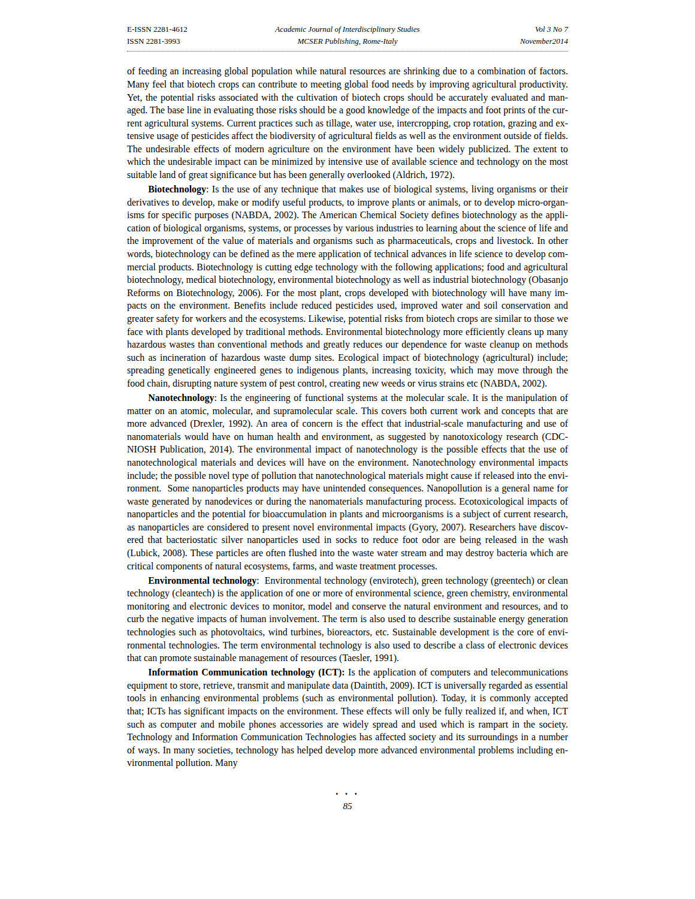| E-ISSN 2281-4612 | Academic Journal of Interdisciplinary Studies | Vol 3 No 7 |
| ISSN 2281-3993 | MCSER Publishing, Rome-Italy | November2014 |
of feeding an increasing global population while natural resources are shrinking due to a combination of factors. Many feel that biotech crops can contribute to meeting global food needs by improving agricultural productivity. Yet, the potential risks associated with the cultivation of biotech crops should be accurately evaluated and managed. The base line in evaluating those risks should be a good knowledge of the impacts and foot prints of the current agricultural systems. Current practices such as tillage, water use, intercropping, crop rotation, grazing and extensive usage of pesticides affect the biodiversity of agricultural fields as well as the environment outside of fields. The undesirable effects of modern agriculture on the environment have been widely publicized. The extent to which the undesirable impact can be minimized by intensive use of available science and technology on the most suitable land of great significance but has been generally overlooked (Aldrich, 1972).
Biotechnology: Is the use of any technique that makes use of biological systems, living organisms or their derivatives to develop, make or modify useful products, to improve plants or animals, or to develop micro-organisms for specific purposes (NABDA, 2002). The American Chemical Society defines biotechnology as the application of biological organisms, systems, or processes by various industries to learning about the science of life and the improvement of the value of materials and organisms such as pharmaceuticals, crops and livestock. In other words, biotechnology can be defined as the mere application of technical advances in life science to develop commercial products. Biotechnology is cutting edge technology with the following applications; food and agricultural biotechnology, medical biotechnology, environmental biotechnology as well as industrial biotechnology (Obasanjo Reforms on Biotechnology, 2006). For the most plant, crops developed with biotechnology will have many impacts on the environment. Benefits include reduced pesticides used, improved water and soil conservation and greater safety for workers and the ecosystems. Likewise, potential risks from biotech crops are similar to those we face with plants developed by traditional methods. Environmental biotechnology more efficiently cleans up many hazardous wastes than conventional methods and greatly reduces our dependence for waste cleanup on methods such as incineration of hazardous waste dump sites. Ecological impact of biotechnology (agricultural) include; spreading genetically engineered genes to indigenous plants, increasing toxicity, which may move through the food chain, disrupting nature system of pest control, creating new weeds or virus strains etc (NABDA, 2002).
Nanotechnology: Is the engineering of functional systems at the molecular scale. It is the manipulation of matter on an atomic, molecular, and supramolecular scale. This covers both current work and concepts that are more advanced (Drexler, 1992). An area of concern is the effect that industrial-scale manufacturing and use of nanomaterials would have on human health and environment, as suggested by nanotoxicology research (CDC-NIOSH Publication, 2014). The environmental impact of nanotechnology is the possible effects that the use of nanotechnological materials and devices will have on the environment. Nanotechnology environmental impacts include; the possible novel type of pollution that nanotechnological materials might cause if released into the environment. Some nanoparticles products may have unintended consequences. Nanopollution is a general name for waste generated by nanodevices or during the nanomaterials manufacturing process. Ecotoxicological impacts of nanoparticles and the potential for bioaccumulation in plants and microorganisms is a subject of current research, as nanoparticles are considered to present novel environmental impacts (Gyory, 2007). Researchers have discovered that bacteriostatic silver nanoparticles used in socks to reduce foot odor are being released in the wash (Lubick, 2008). These particles are often flushed into the waste water stream and may destroy bacteria which are critical components of natural ecosystems, farms, and waste treatment processes.
Environmental technology: Environmental technology (envirotech), green technology (greentech) or clean technology (cleantech) is the application of one or more of environmental science, green chemistry, environmental monitoring and electronic devices to monitor, model and conserve the natural environment and resources, and to curb the negative impacts of human involvement. The term is also used to describe sustainable energy generation technologies such as photovoltaics, wind turbines, bioreactors, etc. Sustainable development is the core of environmental technologies. The term environmental technology is also used to describe a class of electronic devices that can promote sustainable management of resources (Taesler, 1991).
Information Communication technology (ICT): Is the application of computers and telecommunications equipment to store, retrieve, transmit and manipulate data (Daintith, 2009). ICT is universally regarded as essential tools in enhancing environmental problems (such as environmental pollution). Today, it is commonly accepted that; ICTs has significant impacts on the environment. These effects will only be fully realized if, and when, ICT such as computer and mobile phones accessories are widely spread and used which is rampart in the society. Technology and Information Communication Technologies has affected society and its surroundings in a number of ways. In many societies, technology has helped develop more advanced environmental problems including environmental pollution. Many
• • •
85